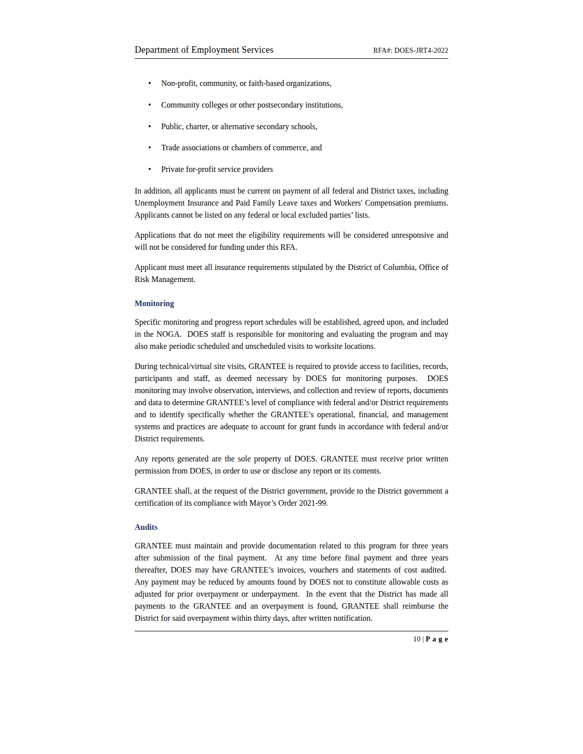Department of Employment Services
RFA#: DOES-JRT4-2022
Non-profit, community, or faith-based organizations,
Community colleges or other postsecondary institutions,
Public, charter, or alternative secondary schools,
Trade associations or chambers of commerce, and
Private for-profit service providers
In addition, all applicants must be current on payment of all federal and District taxes, including Unemployment Insurance and Paid Family Leave taxes and Workers' Compensation premiums. Applicants cannot be listed on any federal or local excluded parties’ lists.
Applications that do not meet the eligibility requirements will be considered unresponsive and will not be considered for funding under this RFA.
Applicant must meet all insurance requirements stipulated by the District of Columbia, Office of Risk Management.
Monitoring
Specific monitoring and progress report schedules will be established, agreed upon, and included in the NOGA. DOES staff is responsible for monitoring and evaluating the program and may also make periodic scheduled and unscheduled visits to worksite locations.
During technical/virtual site visits, GRANTEE is required to provide access to facilities, records, participants and staff, as deemed necessary by DOES for monitoring purposes. DOES monitoring may involve observation, interviews, and collection and review of reports, documents and data to determine GRANTEE’s level of compliance with federal and/or District requirements and to identify specifically whether the GRANTEE’s operational, financial, and management systems and practices are adequate to account for grant funds in accordance with federal and/or District requirements.
Any reports generated are the sole property of DOES. GRANTEE must receive prior written permission from DOES, in order to use or disclose any report or its contents.
GRANTEE shall, at the request of the District government, provide to the District government a certification of its compliance with Mayor’s Order 2021-99.
Audits
GRANTEE must maintain and provide documentation related to this program for three years after submission of the final payment. At any time before final payment and three years thereafter, DOES may have GRANTEE’s invoices, vouchers and statements of cost audited. Any payment may be reduced by amounts found by DOES not to constitute allowable costs as adjusted for prior overpayment or underpayment. In the event that the District has made all payments to the GRANTEE and an overpayment is found, GRANTEE shall reimburse the District for said overpayment within thirty days, after written notification.
10 | P a g e